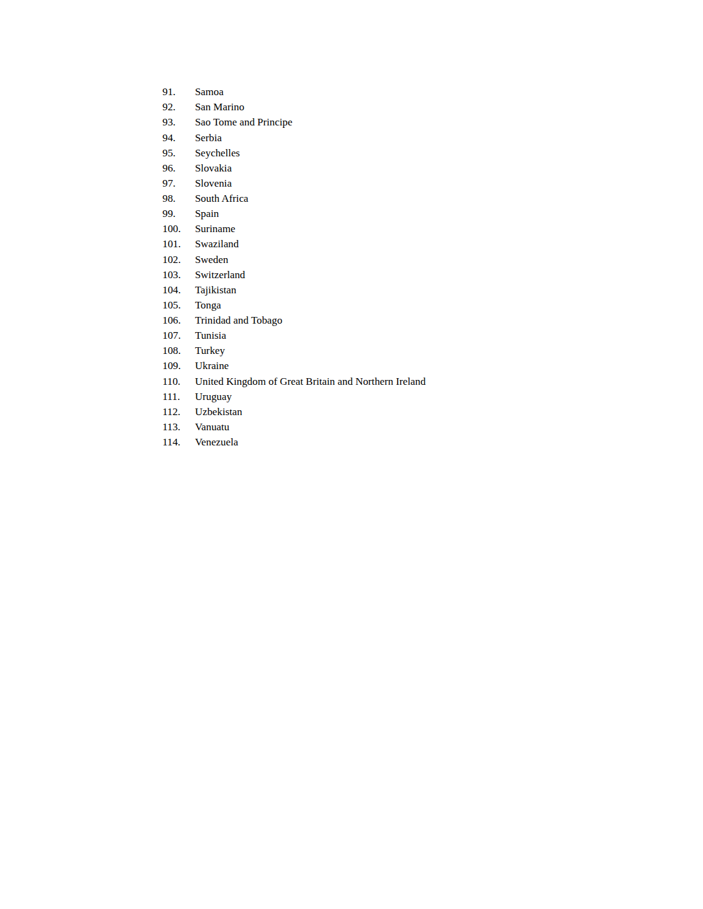91. Samoa
92. San Marino
93. Sao Tome and Principe
94. Serbia
95. Seychelles
96. Slovakia
97. Slovenia
98. South Africa
99. Spain
100. Suriname
101. Swaziland
102. Sweden
103. Switzerland
104. Tajikistan
105. Tonga
106. Trinidad and Tobago
107. Tunisia
108. Turkey
109. Ukraine
110. United Kingdom of Great Britain and Northern Ireland
111. Uruguay
112. Uzbekistan
113. Vanuatu
114. Venezuela